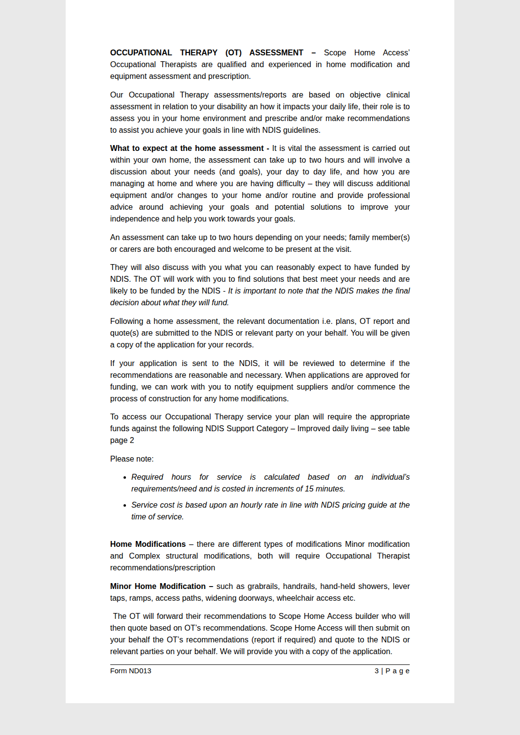OCCUPATIONAL THERAPY (OT) ASSESSMENT – Scope Home Access’ Occupational Therapists are qualified and experienced in home modification and equipment assessment and prescription.
Our Occupational Therapy assessments/reports are based on objective clinical assessment in relation to your disability an how it impacts your daily life, their role is to assess you in your home environment and prescribe and/or make recommendations to assist you achieve your goals in line with NDIS guidelines.
What to expect at the home assessment - It is vital the assessment is carried out within your own home, the assessment can take up to two hours and will involve a discussion about your needs (and goals), your day to day life, and how you are managing at home and where you are having difficulty – they will discuss additional equipment and/or changes to your home and/or routine and provide professional advice around achieving your goals and potential solutions to improve your independence and help you work towards your goals.
An assessment can take up to two hours depending on your needs; family member(s) or carers are both encouraged and welcome to be present at the visit.
They will also discuss with you what you can reasonably expect to have funded by NDIS. The OT will work with you to find solutions that best meet your needs and are likely to be funded by the NDIS - It is important to note that the NDIS makes the final decision about what they will fund.
Following a home assessment, the relevant documentation i.e. plans, OT report and quote(s) are submitted to the NDIS or relevant party on your behalf. You will be given a copy of the application for your records.
If your application is sent to the NDIS, it will be reviewed to determine if the recommendations are reasonable and necessary. When applications are approved for funding, we can work with you to notify equipment suppliers and/or commence the process of construction for any home modifications.
To access our Occupational Therapy service your plan will require the appropriate funds against the following NDIS Support Category – Improved daily living – see table page 2
Please note:
Required hours for service is calculated based on an individual’s requirements/need and is costed in increments of 15 minutes.
Service cost is based upon an hourly rate in line with NDIS pricing guide at the time of service.
Home Modifications – there are different types of modifications Minor modification and Complex structural modifications, both will require Occupational Therapist recommendations/prescription
Minor Home Modification – such as grabrails, handrails, hand-held showers, lever taps, ramps, access paths, widening doorways, wheelchair access etc.
The OT will forward their recommendations to Scope Home Access builder who will then quote based on OT’s recommendations. Scope Home Access will then submit on your behalf the OT’s recommendations (report if required) and quote to the NDIS or relevant parties on your behalf. We will provide you with a copy of the application.
Form ND013
3 | P a g e